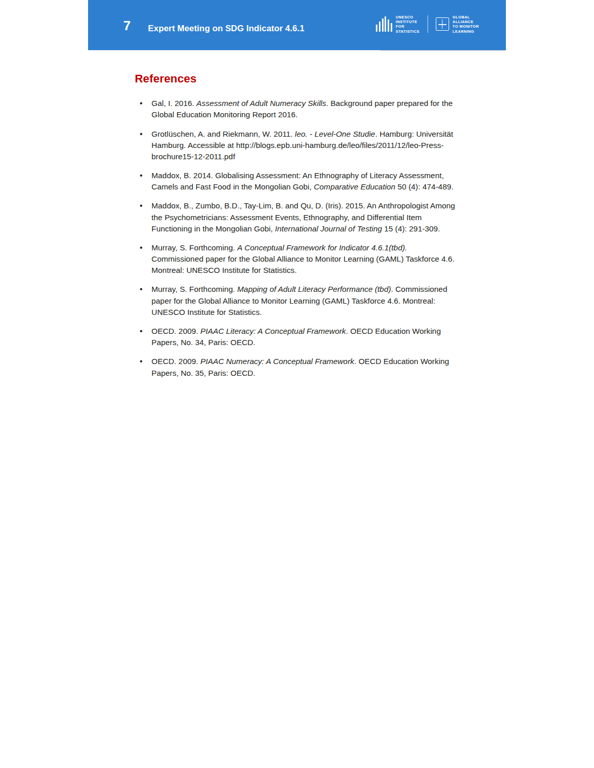7
Expert Meeting on SDG Indicator 4.6.1
UNESCO
Institute
for
Statistics
Global
Alliance
to Monitor
Learning
References
Gal, I. 2016. Assessment of Adult Numeracy Skills. Background paper prepared for the Global Education Monitoring Report 2016.
Grotlüschen, A. and Riekmann, W. 2011. leo. - Level-One Studie. Hamburg: Universität Hamburg. Accessible at http://blogs.epb.uni-hamburg.de/leo/files/2011/12/leo-Press-brochure15-12-2011.pdf
Maddox, B. 2014. Globalising Assessment: An Ethnography of Literacy Assessment, Camels and Fast Food in the Mongolian Gobi, Comparative Education 50 (4): 474-489.
Maddox, B., Zumbo, B.D., Tay-Lim, B. and Qu, D. (Iris). 2015. An Anthropologist Among the Psychometricians: Assessment Events, Ethnography, and Differential Item Functioning in the Mongolian Gobi, International Journal of Testing 15 (4): 291-309.
Murray, S. Forthcoming. A Conceptual Framework for Indicator 4.6.1(tbd). Commissioned paper for the Global Alliance to Monitor Learning (GAML) Taskforce 4.6. Montreal: UNESCO Institute for Statistics.
Murray, S. Forthcoming. Mapping of Adult Literacy Performance (tbd). Commissioned paper for the Global Alliance to Monitor Learning (GAML) Taskforce 4.6. Montreal: UNESCO Institute for Statistics.
OECD. 2009. PIAAC Literacy: A Conceptual Framework. OECD Education Working Papers, No. 34, Paris: OECD.
OECD. 2009. PIAAC Numeracy: A Conceptual Framework. OECD Education Working Papers, No. 35, Paris: OECD.